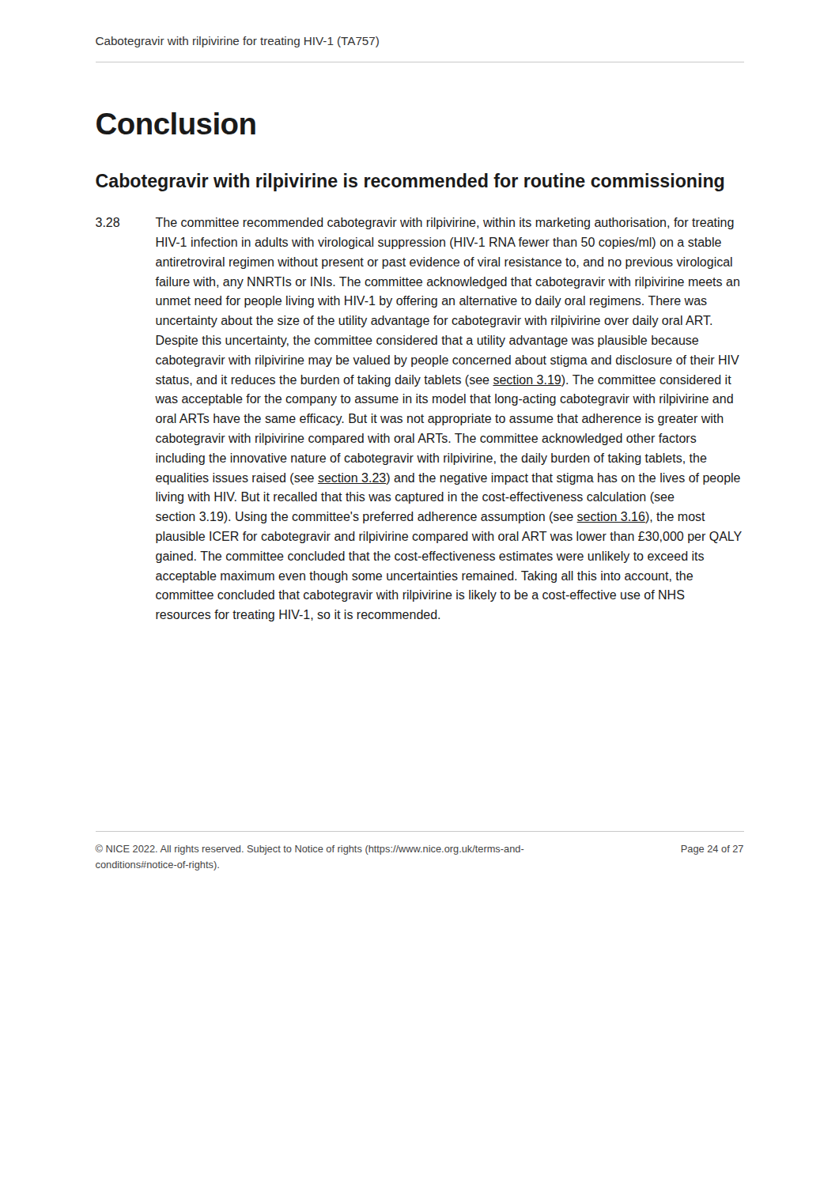Cabotegravir with rilpivirine for treating HIV-1 (TA757)
Conclusion
Cabotegravir with rilpivirine is recommended for routine commissioning
3.28
The committee recommended cabotegravir with rilpivirine, within its marketing authorisation, for treating HIV-1 infection in adults with virological suppression (HIV-1 RNA fewer than 50 copies/ml) on a stable antiretroviral regimen without present or past evidence of viral resistance to, and no previous virological failure with, any NNRTIs or INIs. The committee acknowledged that cabotegravir with rilpivirine meets an unmet need for people living with HIV-1 by offering an alternative to daily oral regimens. There was uncertainty about the size of the utility advantage for cabotegravir with rilpivirine over daily oral ART. Despite this uncertainty, the committee considered that a utility advantage was plausible because cabotegravir with rilpivirine may be valued by people concerned about stigma and disclosure of their HIV status, and it reduces the burden of taking daily tablets (see section 3.19). The committee considered it was acceptable for the company to assume in its model that long-acting cabotegravir with rilpivirine and oral ARTs have the same efficacy. But it was not appropriate to assume that adherence is greater with cabotegravir with rilpivirine compared with oral ARTs. The committee acknowledged other factors including the innovative nature of cabotegravir with rilpivirine, the daily burden of taking tablets, the equalities issues raised (see section 3.23) and the negative impact that stigma has on the lives of people living with HIV. But it recalled that this was captured in the cost-effectiveness calculation (see section 3.19). Using the committee's preferred adherence assumption (see section 3.16), the most plausible ICER for cabotegravir and rilpivirine compared with oral ART was lower than £30,000 per QALY gained. The committee concluded that the cost-effectiveness estimates were unlikely to exceed its acceptable maximum even though some uncertainties remained. Taking all this into account, the committee concluded that cabotegravir with rilpivirine is likely to be a cost-effective use of NHS resources for treating HIV-1, so it is recommended.
© NICE 2022. All rights reserved. Subject to Notice of rights (https://www.nice.org.uk/terms-and-conditions#notice-of-rights).
Page 24 of 27